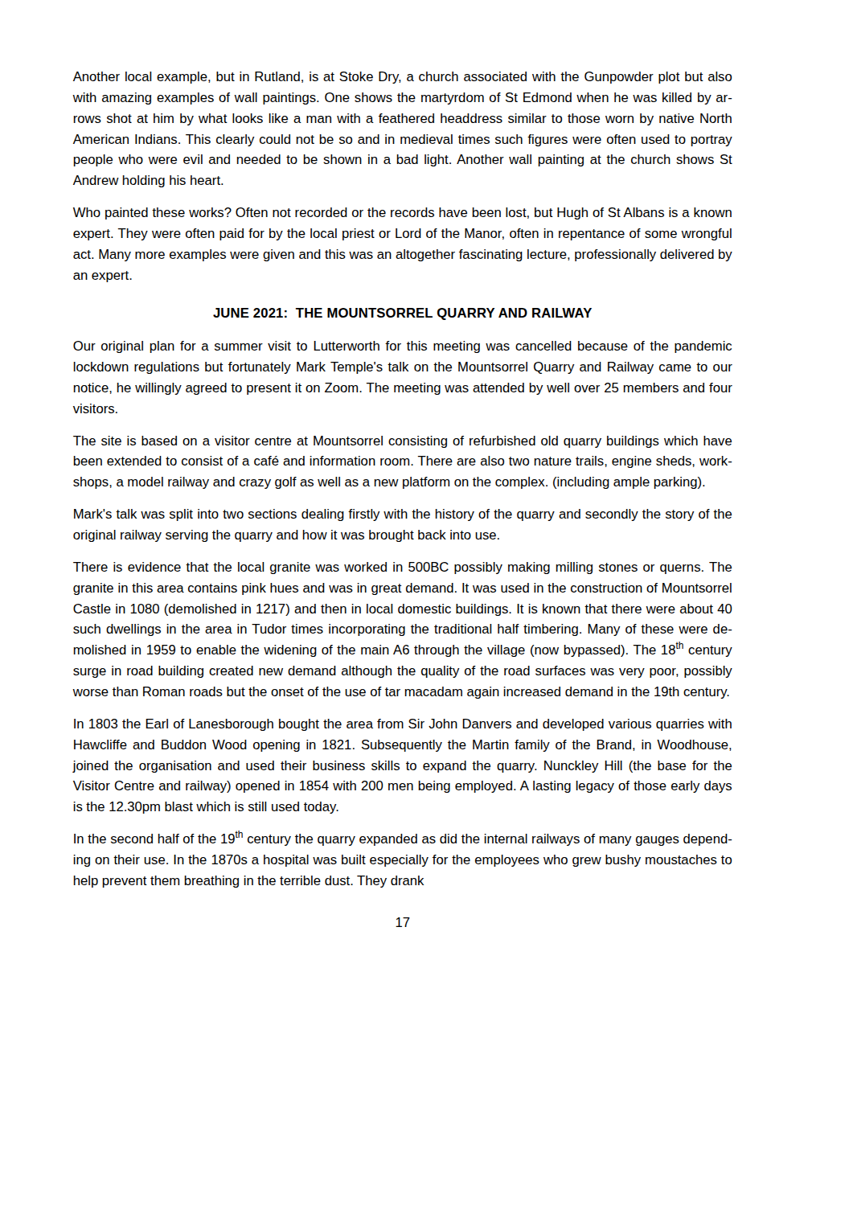Another local example, but in Rutland, is at Stoke Dry, a church associated with the Gunpowder plot but also with amazing examples of wall paintings. One shows the martyrdom of St Edmond when he was killed by arrows shot at him by what looks like a man with a feathered headdress similar to those worn by native North American Indians. This clearly could not be so and in medieval times such figures were often used to portray people who were evil and needed to be shown in a bad light. Another wall painting at the church shows St Andrew holding his heart.
Who painted these works? Often not recorded or the records have been lost, but Hugh of St Albans is a known expert. They were often paid for by the local priest or Lord of the Manor, often in repentance of some wrongful act. Many more examples were given and this was an altogether fascinating lecture, professionally delivered by an expert.
June 2021: The Mountsorrel Quarry and Railway
Our original plan for a summer visit to Lutterworth for this meeting was cancelled because of the pandemic lockdown regulations but fortunately Mark Temple's talk on the Mountsorrel Quarry and Railway came to our notice, he willingly agreed to present it on Zoom. The meeting was attended by well over 25 members and four visitors.
The site is based on a visitor centre at Mountsorrel consisting of refurbished old quarry buildings which have been extended to consist of a café and information room. There are also two nature trails, engine sheds, workshops, a model railway and crazy golf as well as a new platform on the complex. (including ample parking).
Mark's talk was split into two sections dealing firstly with the history of the quarry and secondly the story of the original railway serving the quarry and how it was brought back into use.
There is evidence that the local granite was worked in 500BC possibly making milling stones or querns. The granite in this area contains pink hues and was in great demand. It was used in the construction of Mountsorrel Castle in 1080 (demolished in 1217) and then in local domestic buildings. It is known that there were about 40 such dwellings in the area in Tudor times incorporating the traditional half timbering. Many of these were demolished in 1959 to enable the widening of the main A6 through the village (now bypassed). The 18th century surge in road building created new demand although the quality of the road surfaces was very poor, possibly worse than Roman roads but the onset of the use of tar macadam again increased demand in the 19th century.
In 1803 the Earl of Lanesborough bought the area from Sir John Danvers and developed various quarries with Hawcliffe and Buddon Wood opening in 1821. Subsequently the Martin family of the Brand, in Woodhouse, joined the organisation and used their business skills to expand the quarry. Nunckley Hill (the base for the Visitor Centre and railway) opened in 1854 with 200 men being employed. A lasting legacy of those early days is the 12.30pm blast which is still used today.
In the second half of the 19th century the quarry expanded as did the internal railways of many gauges depending on their use. In the 1870s a hospital was built especially for the employees who grew bushy moustaches to help prevent them breathing in the terrible dust. They drank
17